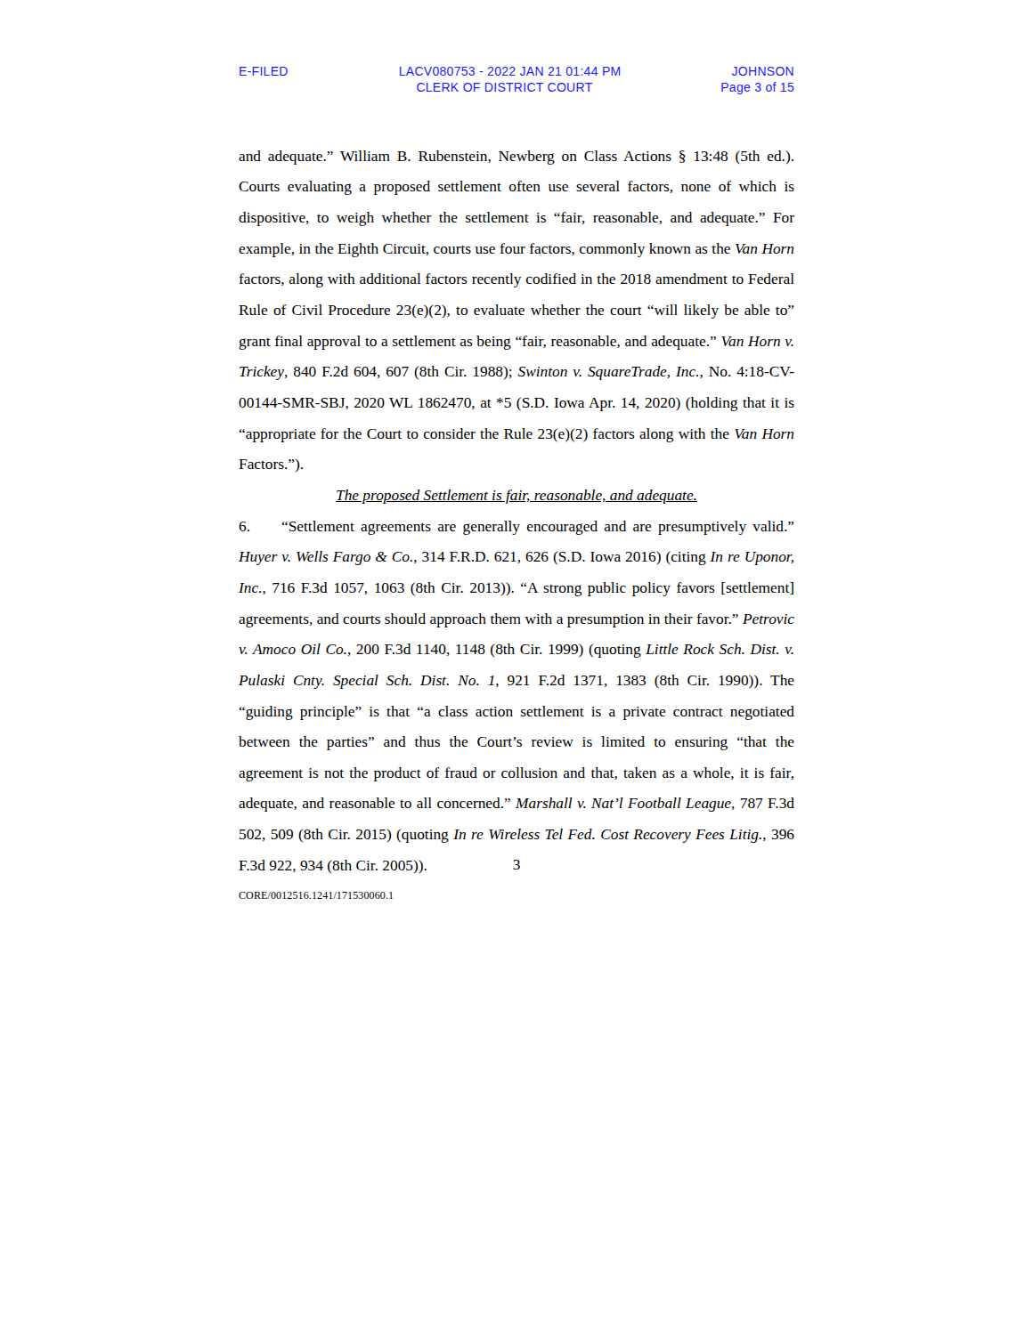E-FILED LACV080753 - 2022 JAN 21 01:44 PM JOHNSON
E-FILED CLERK OF DISTRICT COURT Page 3 of 15
and adequate.” William B. Rubenstein, Newberg on Class Actions § 13:48 (5th ed.). Courts evaluating a proposed settlement often use several factors, none of which is dispositive, to weigh whether the settlement is “fair, reasonable, and adequate.” For example, in the Eighth Circuit, courts use four factors, commonly known as the Van Horn factors, along with additional factors recently codified in the 2018 amendment to Federal Rule of Civil Procedure 23(e)(2), to evaluate whether the court “will likely be able to” grant final approval to a settlement as being “fair, reasonable, and adequate.” Van Horn v. Trickey, 840 F.2d 604, 607 (8th Cir. 1988); Swinton v. SquareTrade, Inc., No. 4:18-CV-00144-SMR-SBJ, 2020 WL 1862470, at *5 (S.D. Iowa Apr. 14, 2020) (holding that it is “appropriate for the Court to consider the Rule 23(e)(2) factors along with the Van Horn Factors.”).
The proposed Settlement is fair, reasonable, and adequate.
6.“Settlement agreements are generally encouraged and are presumptively valid.” Huyer v. Wells Fargo & Co., 314 F.R.D. 621, 626 (S.D. Iowa 2016) (citing In re Uponor, Inc., 716 F.3d 1057, 1063 (8th Cir. 2013)). “A strong public policy favors [settlement] agreements, and courts should approach them with a presumption in their favor.” Petrovic v. Amoco Oil Co., 200 F.3d 1140, 1148 (8th Cir. 1999) (quoting Little Rock Sch. Dist. v. Pulaski Cnty. Special Sch. Dist. No. 1, 921 F.2d 1371, 1383 (8th Cir. 1990)). The “guiding principle” is that “a class action settlement is a private contract negotiated between the parties” and thus the Court’s review is limited to ensuring “that the agreement is not the product of fraud or collusion and that, taken as a whole, it is fair, adequate, and reasonable to all concerned.” Marshall v. Nat’l Football League, 787 F.3d 502, 509 (8th Cir. 2015) (quoting In re Wireless Tel Fed. Cost Recovery Fees Litig., 396 F.3d 922, 934 (8th Cir. 2005)).
3
CORE/0012516.1241/171530060.1